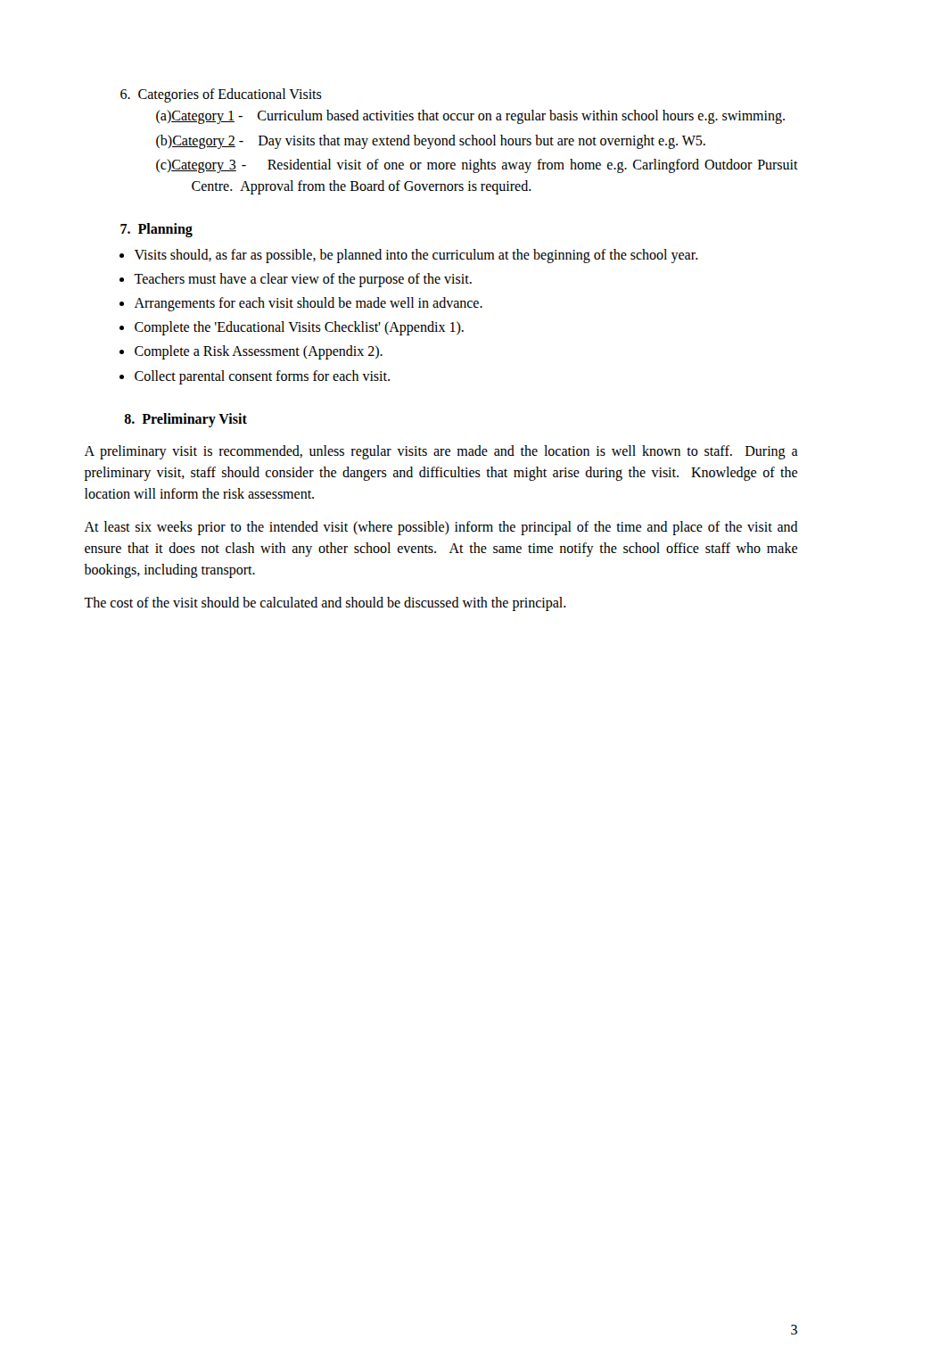6. Categories of Educational Visits
(a)Category 1 - Curriculum based activities that occur on a regular basis within school hours e.g. swimming.
(b)Category 2 - Day visits that may extend beyond school hours but are not overnight e.g. W5.
(c)Category 3 - Residential visit of one or more nights away from home e.g. Carlingford Outdoor Pursuit Centre. Approval from the Board of Governors is required.
7. Planning
Visits should, as far as possible, be planned into the curriculum at the beginning of the school year.
Teachers must have a clear view of the purpose of the visit.
Arrangements for each visit should be made well in advance.
Complete the 'Educational Visits Checklist' (Appendix 1).
Complete a Risk Assessment (Appendix 2).
Collect parental consent forms for each visit.
8. Preliminary Visit
A preliminary visit is recommended, unless regular visits are made and the location is well known to staff. During a preliminary visit, staff should consider the dangers and difficulties that might arise during the visit. Knowledge of the location will inform the risk assessment.
At least six weeks prior to the intended visit (where possible) inform the principal of the time and place of the visit and ensure that it does not clash with any other school events. At the same time notify the school office staff who make bookings, including transport.
The cost of the visit should be calculated and should be discussed with the principal.
3